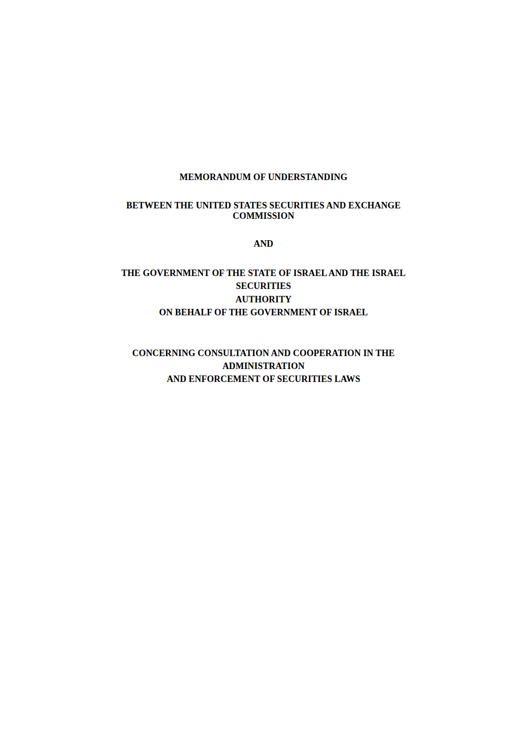MEMORANDUM OF UNDERSTANDING
BETWEEN THE UNITED STATES SECURITIES AND EXCHANGE COMMISSION
AND
THE GOVERNMENT OF THE STATE OF ISRAEL AND THE ISRAEL SECURITIES
AUTHORITY
ON BEHALF OF THE GOVERNMENT OF ISRAEL
CONCERNING CONSULTATION AND COOPERATION IN THE
ADMINISTRATION
AND ENFORCEMENT OF SECURITIES LAWS